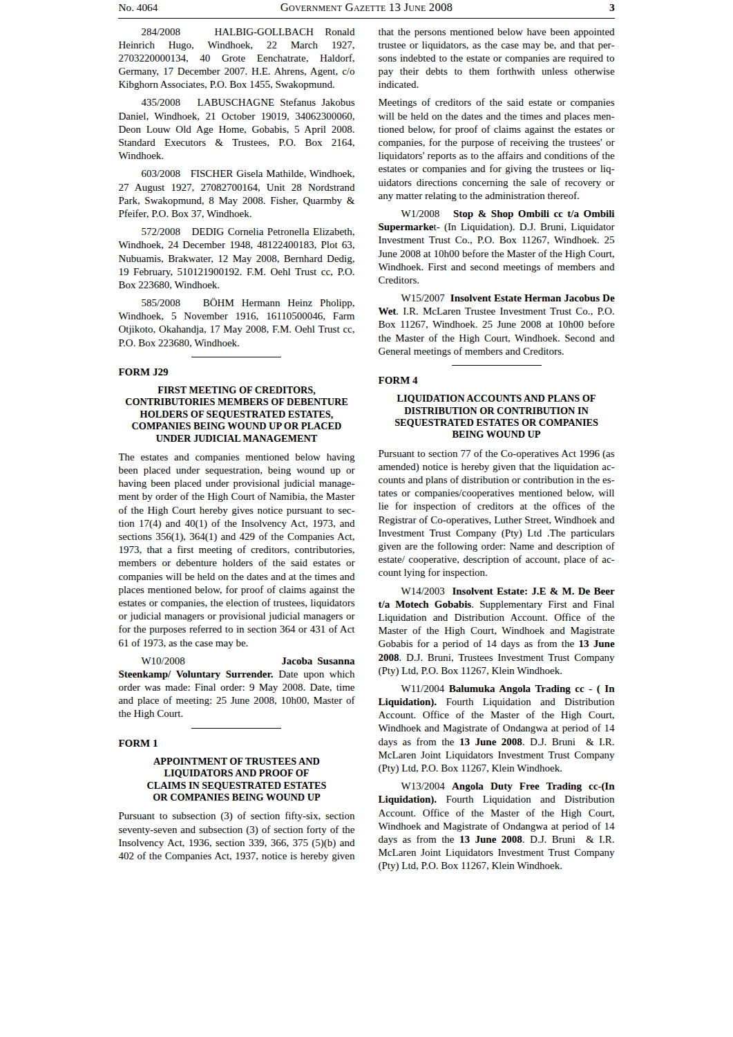No. 4064
Government Gazette 13 June 2008
3
284/2008 HALBIG-GOLLBACH Ronald Heinrich Hugo, Windhoek, 22 March 1927, 2703220000134, 40 Grote Eenchatrate, Haldorf, Germany, 17 December 2007. H.E. Ahrens, Agent, c/o Kibghorn Associates, P.O. Box 1455, Swakopmund.
435/2008 LABUSCHAGNE Stefanus Jakobus Daniel, Windhoek, 21 October 19019, 34062300060, Deon Louw Old Age Home, Gobabis, 5 April 2008. Standard Executors & Trustees, P.O. Box 2164, Windhoek.
603/2008 FISCHER Gisela Mathilde, Windhoek, 27 August 1927, 27082700164, Unit 28 Nordstrand Park, Swakopmund, 8 May 2008. Fisher, Quarmby & Pfeifer, P.O. Box 37, Windhoek.
572/2008 DEDIG Cornelia Petronella Elizabeth, Windhoek, 24 December 1948, 48122400183, Plot 63, Nubuamis, Brakwater, 12 May 2008, Bernhard Dedig, 19 February, 510121900192. F.M. Oehl Trust cc, P.O. Box 223680, Windhoek.
585/2008 BÖHM Hermann Heinz Pholipp, Windhoek, 5 November 1916, 16110500046, Farm Otjikoto, Okahandja, 17 May 2008, F.M. Oehl Trust cc, P.O. Box 223680, Windhoek.
FORM J29
First meeting of creditors,
contributories members of debenture
holders of sequestrated estates,
companies being wound up or placed
under judicial management
The estates and companies mentioned below having been placed under sequestration, being wound up or having been placed under provisional judicial management by order of the High Court of Namibia, the Master of the High Court hereby gives notice pursuant to section 17(4) and 40(1) of the Insolvency Act, 1973, and sections 356(1), 364(1) and 429 of the Companies Act, 1973, that a first meeting of creditors, contributories, members or debenture holders of the said estates or companies will be held on the dates and at the times and places mentioned below, for proof of claims against the estates or companies, the election of trustees, liquidators or judicial managers or provisional judicial managers or for the purposes referred to in section 364 or 431 of Act 61 of 1973, as the case may be.
W10/2008 Jacoba Susanna Steenkamp/ Voluntary Surrender. Date upon which order was made: Final order: 9 May 2008. Date, time and place of meeting: 25 June 2008, 10h00, Master of the High Court.
FORM 1
Appointment of trustees and
liquidators and proof of
claims in sequestrated estates
or companies being wound up
Pursuant to subsection (3) of section fifty-six, section seventy-seven and subsection (3) of section forty of the Insolvency Act, 1936, section 339, 366, 375 (5)(b) and 402 of the Companies Act, 1937, notice is hereby given that the persons mentioned below have been appointed trustee or liquidators, as the case may be, and that persons indebted to the estate or companies are required to pay their debts to them forthwith unless otherwise indicated.
Meetings of creditors of the said estate or companies will be held on the dates and the times and places mentioned below, for proof of claims against the estates or companies, for the purpose of receiving the trustees' or liquidators' reports as to the affairs and conditions of the estates or companies and for giving the trustees or liquidators directions concerning the sale of recovery or any matter relating to the administration thereof.
W1/2008 Stop & Shop Ombili cc t/a Ombili Supermarket- (In Liquidation). D.J. Bruni, Liquidator Investment Trust Co., P.O. Box 11267, Windhoek. 25 June 2008 at 10h00 before the Master of the High Court, Windhoek. First and second meetings of members and Creditors.
W15/2007 Insolvent Estate Herman Jacobus De Wet. I.R. McLaren Trustee Investment Trust Co., P.O. Box 11267, Windhoek. 25 June 2008 at 10h00 before the Master of the High Court, Windhoek. Second and General meetings of members and Creditors.
FORM 4
Liquidation accounts and plans of
distribution or contribution in
sequestrated estates or companies
being wound up
Pursuant to section 77 of the Co-operatives Act 1996 (as amended) notice is hereby given that the liquidation accounts and plans of distribution or contribution in the estates or companies/cooperatives mentioned below, will lie for inspection of creditors at the offices of the Registrar of Co-operatives, Luther Street, Windhoek and Investment Trust Company (Pty) Ltd .The particulars given are the following order: Name and description of estate/ cooperative, description of account, place of account lying for inspection.
W14/2003 Insolvent Estate: J.E & M. De Beer t/a Motech Gobabis. Supplementary First and Final Liquidation and Distribution Account. Office of the Master of the High Court, Windhoek and Magistrate Gobabis for a period of 14 days as from the 13 June 2008. D.J. Bruni, Trustees Investment Trust Company (Pty) Ltd, P.O. Box 11267, Klein Windhoek.
W11/2004 Balumuka Angola Trading cc - ( In Liquidation). Fourth Liquidation and Distribution Account. Office of the Master of the High Court, Windhoek and Magistrate of Ondangwa at period of 14 days as from the 13 June 2008. D.J. Bruni & I.R. McLaren Joint Liquidators Investment Trust Company (Pty) Ltd, P.O. Box 11267, Klein Windhoek.
W13/2004 Angola Duty Free Trading cc-(In Liquidation). Fourth Liquidation and Distribution Account. Office of the Master of the High Court, Windhoek and Magistrate of Ondangwa at period of 14 days as from the 13 June 2008. D.J. Bruni & I.R. McLaren Joint Liquidators Investment Trust Company (Pty) Ltd, P.O. Box 11267, Klein Windhoek.